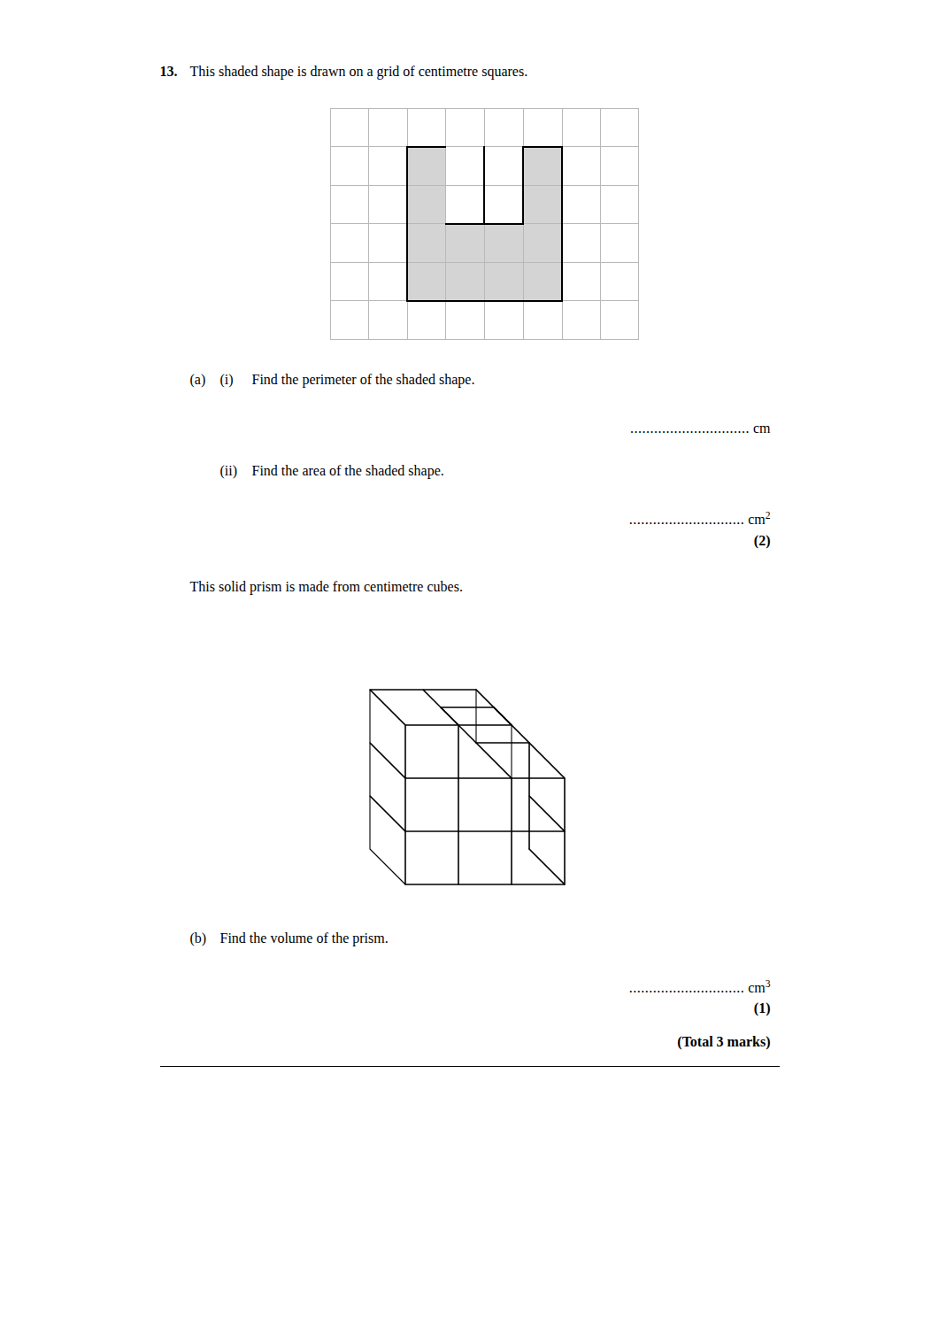13.
This shaded shape is drawn on a grid of centimetre squares.
(a)
(i) Find the perimeter of the shaded shape.
.............................. cm
(ii) Find the area of the shaded shape.
............................. cm2
(2)
This solid prism is made from centimetre cubes.
Geometry: unit vectors x=(60,0) y=(0,60) z=(-40,-40)
(b) Find the volume of the prism.
............................. cm3
(1)
(Total 3 marks)